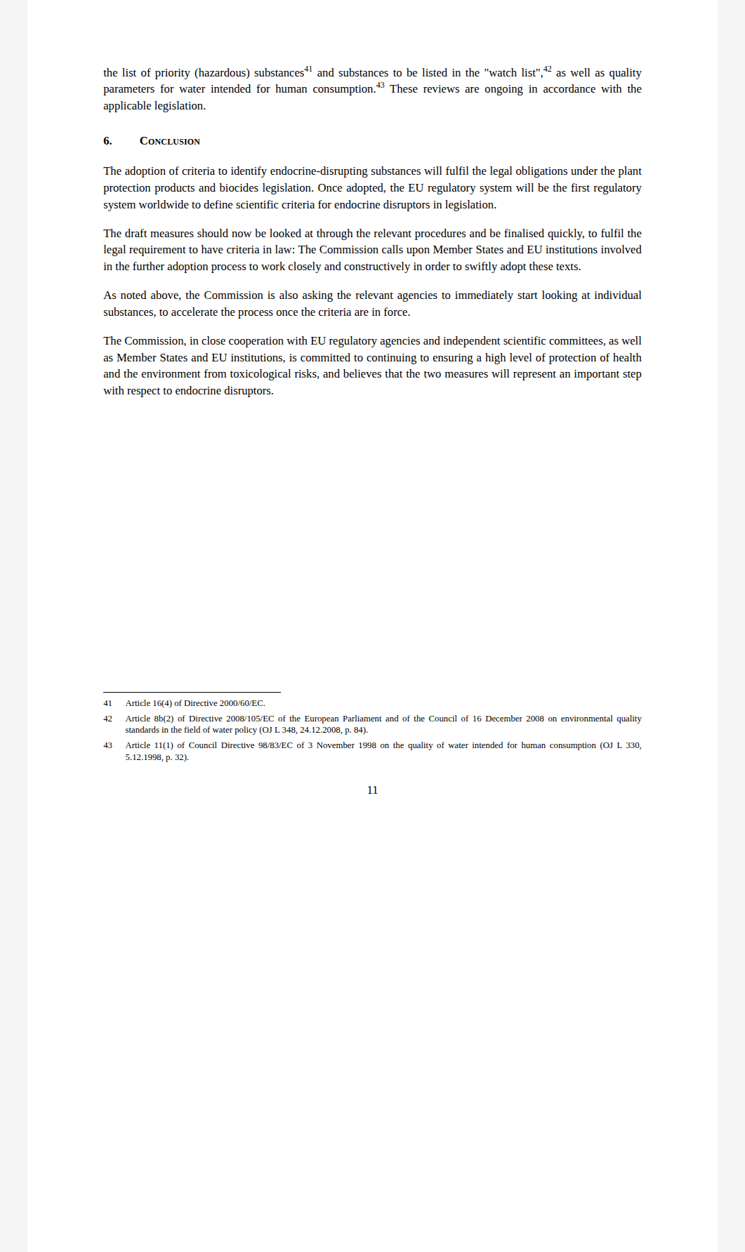the list of priority (hazardous) substances41 and substances to be listed in the "watch list",42 as well as quality parameters for water intended for human consumption.43 These reviews are ongoing in accordance with the applicable legislation.
6. Conclusion
The adoption of criteria to identify endocrine-disrupting substances will fulfil the legal obligations under the plant protection products and biocides legislation. Once adopted, the EU regulatory system will be the first regulatory system worldwide to define scientific criteria for endocrine disruptors in legislation.
The draft measures should now be looked at through the relevant procedures and be finalised quickly, to fulfil the legal requirement to have criteria in law: The Commission calls upon Member States and EU institutions involved in the further adoption process to work closely and constructively in order to swiftly adopt these texts.
As noted above, the Commission is also asking the relevant agencies to immediately start looking at individual substances, to accelerate the process once the criteria are in force.
The Commission, in close cooperation with EU regulatory agencies and independent scientific committees, as well as Member States and EU institutions, is committed to continuing to ensuring a high level of protection of health and the environment from toxicological risks, and believes that the two measures will represent an important step with respect to endocrine disruptors.
41
Article 16(4) of Directive 2000/60/EC.
42
Article 8b(2) of Directive 2008/105/EC of the European Parliament and of the Council of 16 December 2008 on environmental quality standards in the field of water policy (OJ L 348, 24.12.2008, p. 84).
43
Article 11(1) of Council Directive 98/83/EC of 3 November 1998 on the quality of water intended for human consumption (OJ L 330, 5.12.1998, p. 32).
11